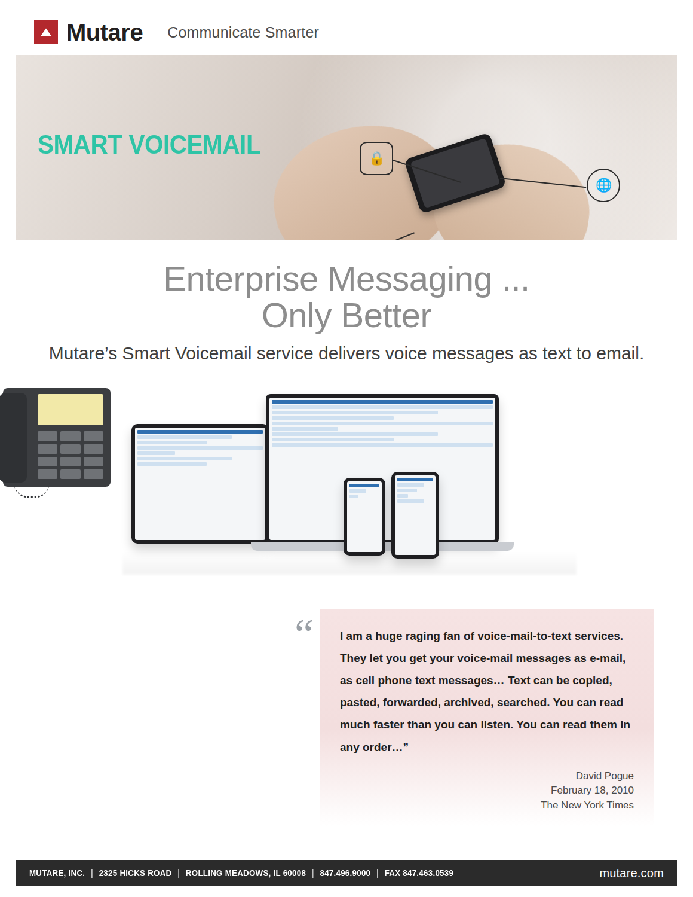Mutare
Communicate Smarter
🔒
🌐
📞
SMART VOICEMAIL
Enterprise Messaging ...
Only Better
Mutare’s Smart Voicemail service delivers voice messages as text to email.
“
I am a huge raging fan of voice-mail-to-text services. They let you get your voice-mail messages as e-mail, as cell phone text messages… Text can be copied, pasted, forwarded, archived, searched. You can read much faster than you can listen. You can read them in any order…”
David Pogue
February 18, 2010
The New York Times
MUTARE, INC. | 2325 HICKS ROAD | ROLLING MEADOWS, IL 60008 | 847.496.9000 | FAX 847.463.0539
mutare.com